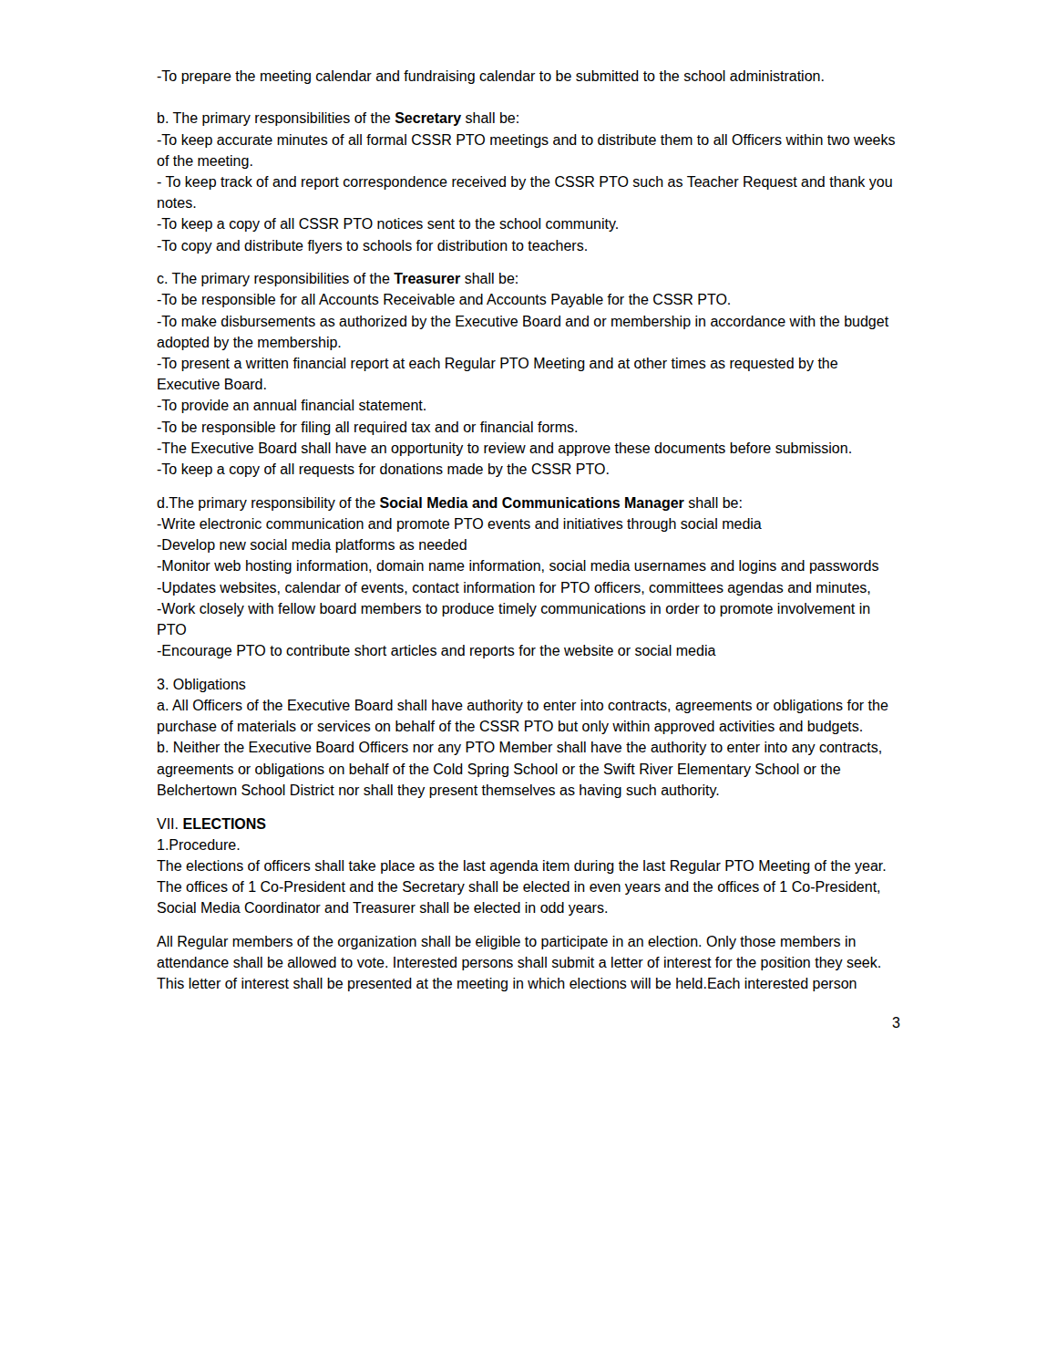-To prepare the meeting calendar and fundraising calendar to be submitted to the school administration.
b. The primary responsibilities of the Secretary shall be:
-To keep accurate minutes of all formal CSSR PTO meetings and to distribute them to all Officers within two weeks of the meeting.
- To keep track of and report correspondence received by the CSSR PTO such as Teacher Request and thank you notes.
-To keep a copy of all CSSR PTO notices sent to the school community.
-To copy and distribute flyers to schools for distribution to teachers.
c. The primary responsibilities of the Treasurer shall be:
-To be responsible for all Accounts Receivable and Accounts Payable for the CSSR PTO.
-To make disbursements as authorized by the Executive Board and or membership in accordance with the budget adopted by the membership.
-To present a written financial report at each Regular PTO Meeting and at other times as requested by the Executive Board.
-To provide an annual financial statement.
-To be responsible for filing all required tax and or financial forms.
-The Executive Board shall have an opportunity to review and approve these documents before submission.
-To keep a copy of all requests for donations made by the CSSR PTO.
d.The primary responsibility of the Social Media and Communications Manager shall be:
-Write electronic communication and promote PTO events and initiatives through social media
-Develop new social media platforms as needed
-Monitor web hosting information, domain name information, social media usernames and logins and passwords
-Updates websites, calendar of events, contact information for PTO officers, committees agendas and minutes,
-Work closely with fellow board members to produce timely communications in order to promote involvement in PTO
-Encourage PTO to contribute short articles and reports for the website or social media
3. Obligations
a. All Officers of the Executive Board shall have authority to enter into contracts, agreements or obligations for the purchase of materials or services on behalf of the CSSR PTO but only within approved activities and budgets.
b. Neither the Executive Board Officers nor any PTO Member shall have the authority to enter into any contracts, agreements or obligations on behalf of the Cold Spring School or the Swift River Elementary School or the Belchertown School District nor shall they present themselves as having such authority.
VII. ELECTIONS
1.Procedure.
The elections of officers shall take place as the last agenda item during the last Regular PTO Meeting of the year. The offices of 1 Co-President and the Secretary shall be elected in even years and the offices of 1 Co-President, Social Media Coordinator and Treasurer shall be elected in odd years.
All Regular members of the organization shall be eligible to participate in an election. Only those members in attendance shall be allowed to vote. Interested persons shall submit a letter of interest for the position they seek. This letter of interest shall be presented at the meeting in which elections will be held.Each interested person
3